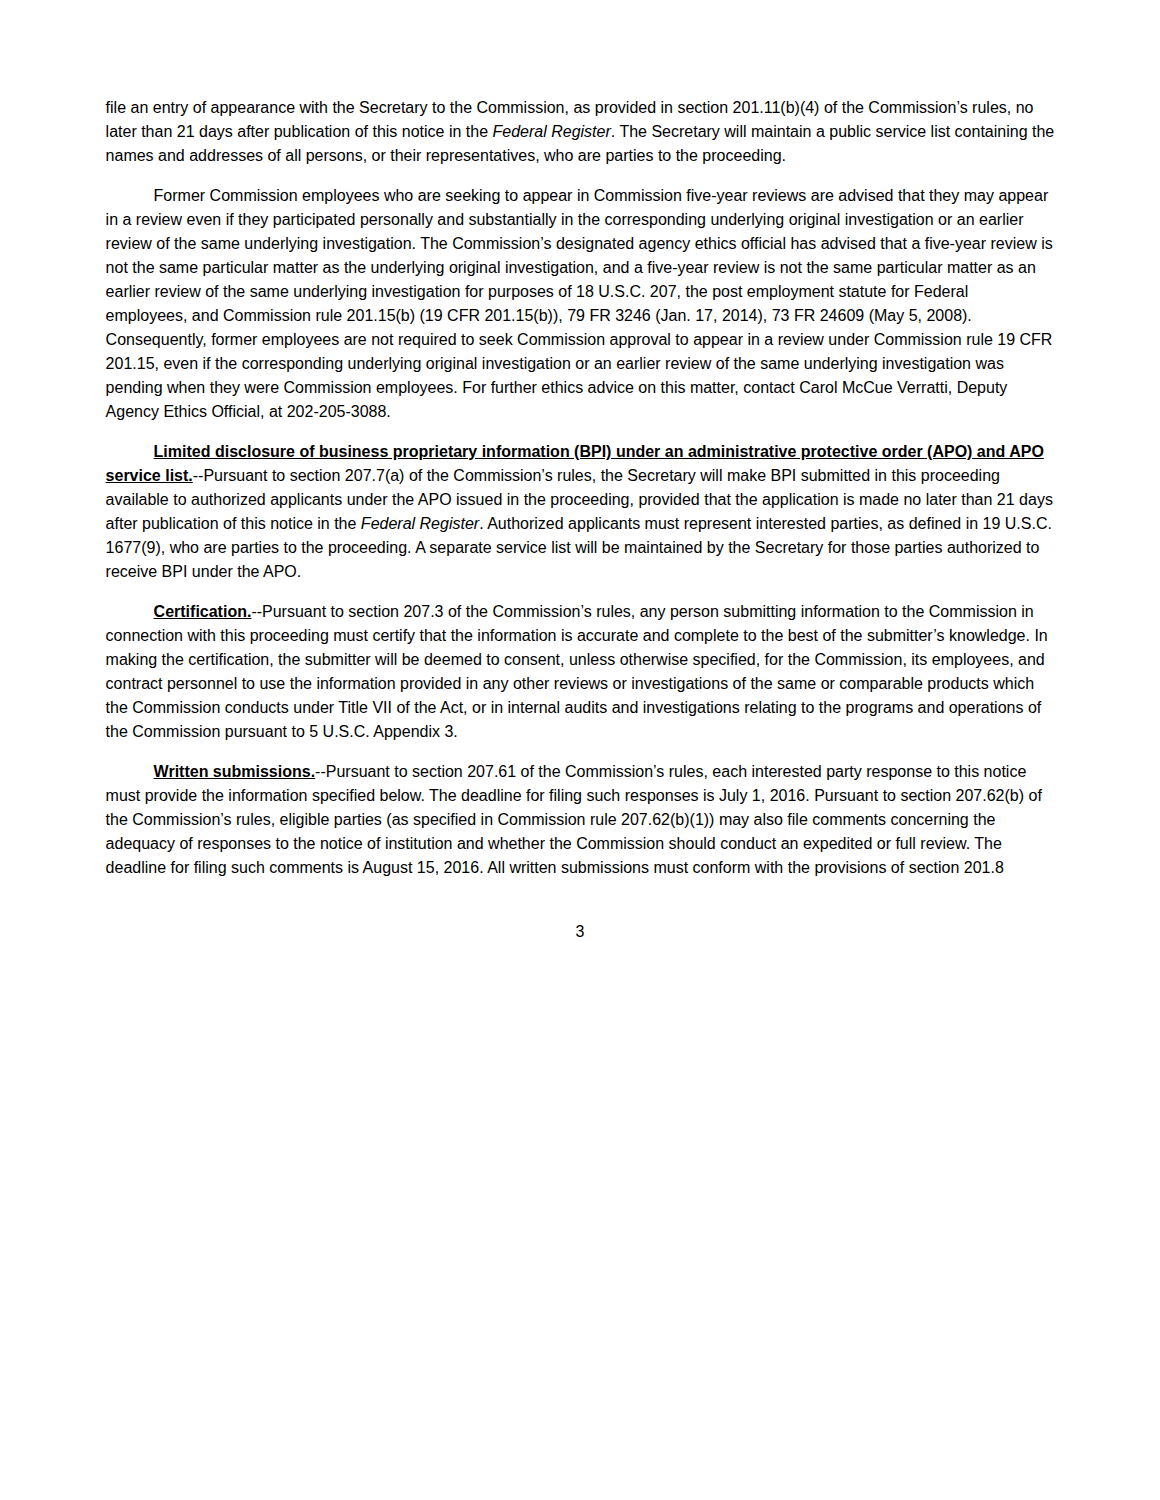file an entry of appearance with the Secretary to the Commission, as provided in section 201.11(b)(4) of the Commission’s rules, no later than 21 days after publication of this notice in the Federal Register. The Secretary will maintain a public service list containing the names and addresses of all persons, or their representatives, who are parties to the proceeding.
Former Commission employees who are seeking to appear in Commission five-year reviews are advised that they may appear in a review even if they participated personally and substantially in the corresponding underlying original investigation or an earlier review of the same underlying investigation. The Commission’s designated agency ethics official has advised that a five-year review is not the same particular matter as the underlying original investigation, and a five-year review is not the same particular matter as an earlier review of the same underlying investigation for purposes of 18 U.S.C. 207, the post employment statute for Federal employees, and Commission rule 201.15(b) (19 CFR 201.15(b)), 79 FR 3246 (Jan. 17, 2014), 73 FR 24609 (May 5, 2008). Consequently, former employees are not required to seek Commission approval to appear in a review under Commission rule 19 CFR 201.15, even if the corresponding underlying original investigation or an earlier review of the same underlying investigation was pending when they were Commission employees. For further ethics advice on this matter, contact Carol McCue Verratti, Deputy Agency Ethics Official, at 202-205-3088.
Limited disclosure of business proprietary information (BPI) under an administrative protective order (APO) and APO service list.--Pursuant to section 207.7(a) of the Commission’s rules, the Secretary will make BPI submitted in this proceeding available to authorized applicants under the APO issued in the proceeding, provided that the application is made no later than 21 days after publication of this notice in the Federal Register. Authorized applicants must represent interested parties, as defined in 19 U.S.C. 1677(9), who are parties to the proceeding. A separate service list will be maintained by the Secretary for those parties authorized to receive BPI under the APO.
Certification.--Pursuant to section 207.3 of the Commission’s rules, any person submitting information to the Commission in connection with this proceeding must certify that the information is accurate and complete to the best of the submitter’s knowledge. In making the certification, the submitter will be deemed to consent, unless otherwise specified, for the Commission, its employees, and contract personnel to use the information provided in any other reviews or investigations of the same or comparable products which the Commission conducts under Title VII of the Act, or in internal audits and investigations relating to the programs and operations of the Commission pursuant to 5 U.S.C. Appendix 3.
Written submissions.--Pursuant to section 207.61 of the Commission’s rules, each interested party response to this notice must provide the information specified below. The deadline for filing such responses is July 1, 2016. Pursuant to section 207.62(b) of the Commission’s rules, eligible parties (as specified in Commission rule 207.62(b)(1)) may also file comments concerning the adequacy of responses to the notice of institution and whether the Commission should conduct an expedited or full review. The deadline for filing such comments is August 15, 2016. All written submissions must conform with the provisions of section 201.8
3